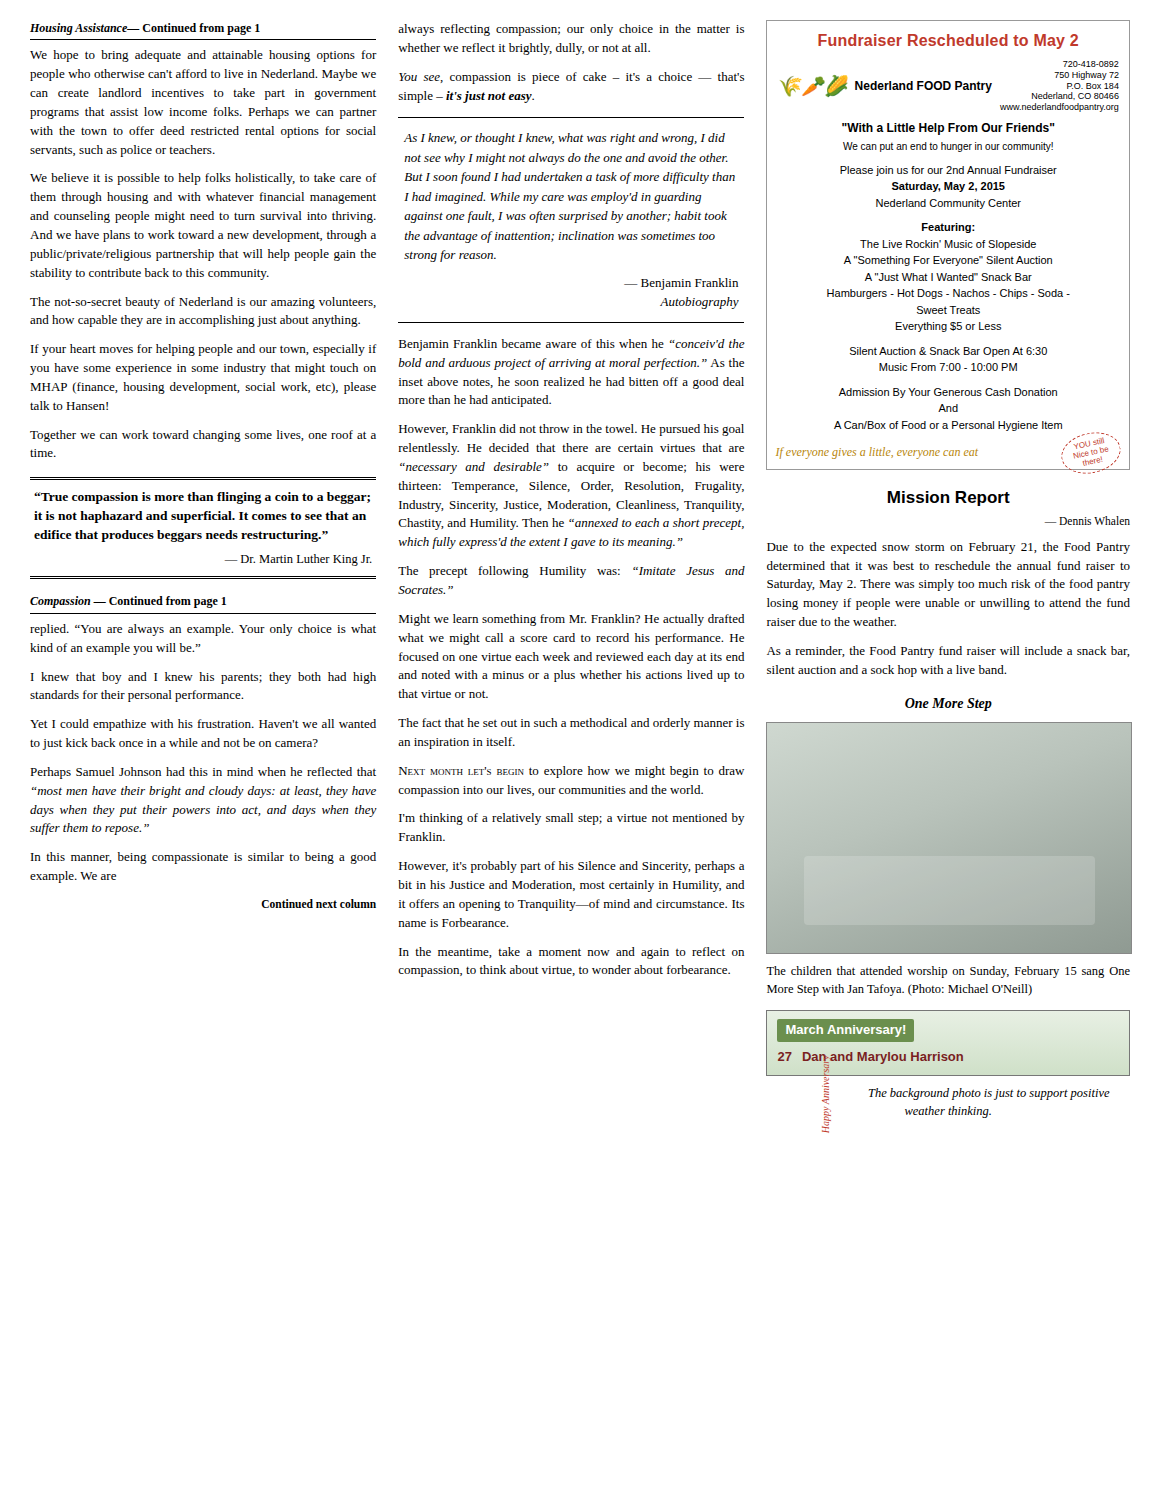Housing Assistance— Continued from page 1
We hope to bring adequate and attainable housing options for people who otherwise can't afford to live in Nederland. Maybe we can create landlord incentives to take part in government programs that assist low income folks. Perhaps we can partner with the town to offer deed restricted rental options for social servants, such as police or teachers.
We believe it is possible to help folks holistically, to take care of them through housing and with whatever financial management and counseling people might need to turn survival into thriving. And we have plans to work toward a new development, through a public/private/religious partnership that will help people gain the stability to contribute back to this community.
The not-so-secret beauty of Nederland is our amazing volunteers, and how capable they are in accomplishing just about anything.
If your heart moves for helping people and our town, especially if you have some experience in some industry that might touch on MHAP (finance, housing development, social work, etc), please talk to Hansen!
Together we can work toward changing some lives, one roof at a time.
“True compassion is more than flinging a coin to a beggar; it is not haphazard and superficial. It comes to see that an edifice that produces beggars needs restructuring.” — Dr. Martin Luther King Jr.
Compassion — Continued from page 1
replied. “You are always an example. Your only choice is what kind of an example you will be.”
I knew that boy and I knew his parents; they both had high standards for their personal performance.
Yet I could empathize with his frustration. Haven't we all wanted to just kick back once in a while and not be on camera?
Perhaps Samuel Johnson had this in mind when he reflected that “most men have their bright and cloudy days: at least, they have days when they put their powers into act, and days when they suffer them to repose.”
In this manner, being compassionate is similar to being a good example. We are
Continued next column
always reflecting compassion; our only choice in the matter is whether we reflect it brightly, dully, or not at all.
You see, compassion is piece of cake – it's a choice — that's simple – it's just not easy.
As I knew, or thought I knew, what was right and wrong, I did not see why I might not always do the one and avoid the other. But I soon found I had undertaken a task of more difficulty than I had imagined. While my care was employ'd in guarding against one fault, I was often surprised by another; habit took the advantage of inattention; inclination was sometimes too strong for reason. — Benjamin FranklinAutobiography
Benjamin Franklin became aware of this when he “conceiv'd the bold and arduous project of arriving at moral perfection.” As the inset above notes, he soon realized he had bitten off a good deal more than he had anticipated.
However, Franklin did not throw in the towel. He pursued his goal relentlessly. He decided that there are certain virtues that are “necessary and desirable” to acquire or become; his were thirteen: Temperance, Silence, Order, Resolution, Frugality, Industry, Sincerity, Justice, Moderation, Cleanliness, Tranquility, Chastity, and Humility. Then he “annexed to each a short precept, which fully express'd the extent I gave to its meaning.”
The precept following Humility was: “Imitate Jesus and Socrates.”
Might we learn something from Mr. Franklin? He actually drafted what we might call a score card to record his performance. He focused on one virtue each week and reviewed each day at its end and noted with a minus or a plus whether his actions lived up to that virtue or not.
The fact that he set out in such a methodical and orderly manner is an inspiration in itself.
Next month let's begin to explore how we might begin to draw compassion into our lives, our communities and the world.
I'm thinking of a relatively small step; a virtue not mentioned by Franklin.
However, it's probably part of his Silence and Sincerity, perhaps a bit in his Justice and Moderation, most certainly in Humility, and it offers an opening to Tranquility—of mind and circumstance. Its name is Forbearance.
In the meantime, take a moment now and again to reflect on compassion, to think about virtue, to wonder about forbearance.
Fundraiser Rescheduled to May 2
🌾🥕🌽 Nederland FOOD Pantry 720-418-0892
750 Highway 72
P.O. Box 184
Nederland, CO 80466
www.nederlandfoodpantry.org
"With a Little Help From Our Friends"
We can put an end to hunger in our community!
Please join us for our 2nd Annual Fundraiser
Saturday, May 2, 2015
Nederland Community Center
Featuring:
The Live Rockin' Music of Slopeside
A "Something For Everyone" Silent Auction
A "Just What I Wanted" Snack Bar
Hamburgers - Hot Dogs - Nachos - Chips - Soda -
Sweet Treats
Everything $5 or Less
Silent Auction & Snack Bar Open At 6:30
Music From 7:00 - 10:00 PM
Admission By Your Generous Cash Donation
And
A Can/Box of Food or a Personal Hygiene Item
YOU still Nice to be there!
If everyone gives a little, everyone can eat
Mission Report
— Dennis Whalen
Due to the expected snow storm on February 21, the Food Pantry determined that it was best to reschedule the annual fund raiser to Saturday, May 2. There was simply too much risk of the food pantry losing money if people were unable or unwilling to attend the fund raiser due to the weather.
As a reminder, the Food Pantry fund raiser will include a snack bar, silent auction and a sock hop with a live band.
One More Step
The children that attended worship on Sunday, February 15 sang One More Step with Jan Tafoya. (Photo: Michael O'Neill)
March Anniversary!
27 Dan and Marylou Harrison
Happy Anniversary The background photo is just to support positive weather thinking.